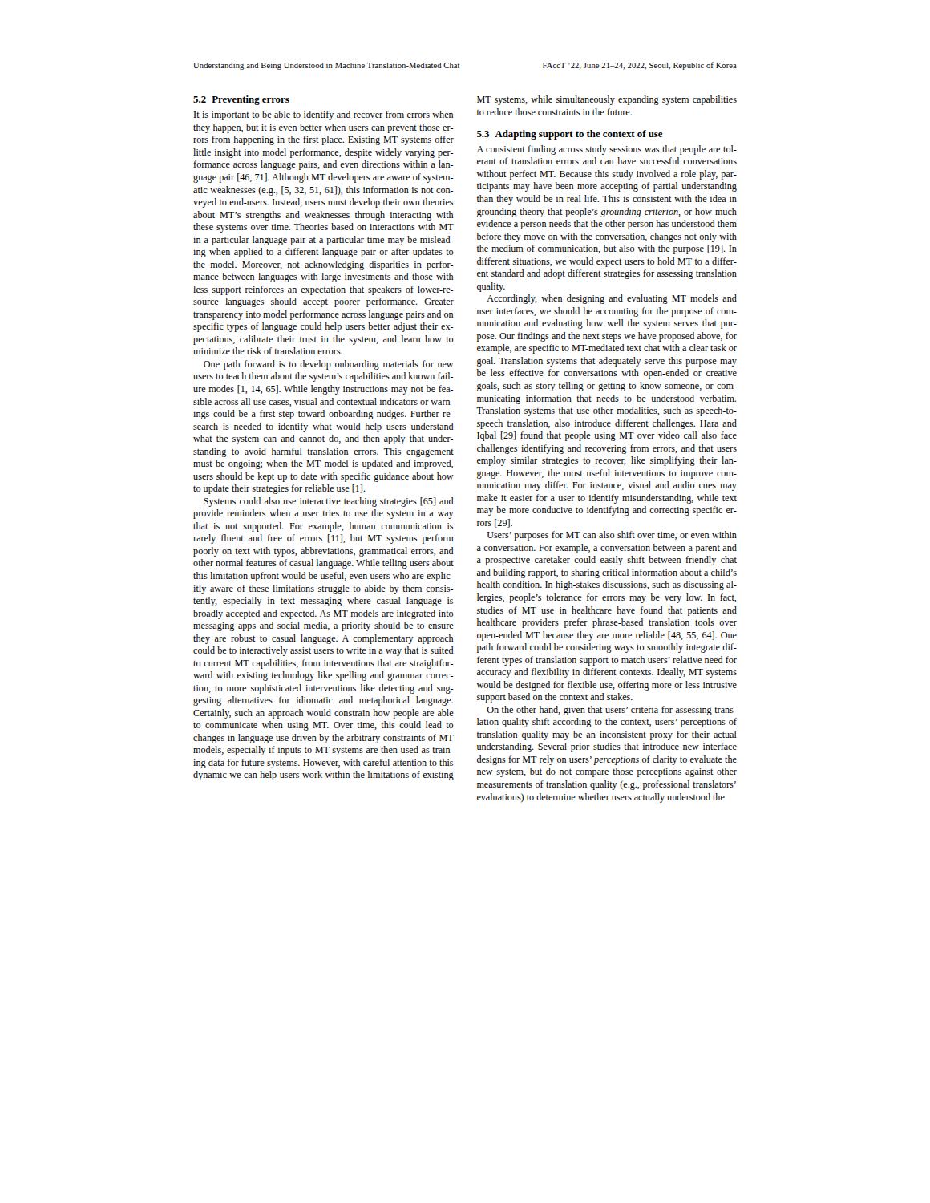Understanding and Being Understood in Machine Translation-Mediated Chat
FAccT ’22, June 21–24, 2022, Seoul, Republic of Korea
5.2 Preventing errors
It is important to be able to identify and recover from errors when they happen, but it is even better when users can prevent those errors from happening in the first place. Existing MT systems offer little insight into model performance, despite widely varying performance across language pairs, and even directions within a language pair [46, 71]. Although MT developers are aware of systematic weaknesses (e.g., [5, 32, 51, 61]), this information is not conveyed to end-users. Instead, users must develop their own theories about MT’s strengths and weaknesses through interacting with these systems over time. Theories based on interactions with MT in a particular language pair at a particular time may be misleading when applied to a different language pair or after updates to the model. Moreover, not acknowledging disparities in performance between languages with large investments and those with less support reinforces an expectation that speakers of lower-resource languages should accept poorer performance. Greater transparency into model performance across language pairs and on specific types of language could help users better adjust their expectations, calibrate their trust in the system, and learn how to minimize the risk of translation errors.
One path forward is to develop onboarding materials for new users to teach them about the system’s capabilities and known failure modes [1, 14, 65]. While lengthy instructions may not be feasible across all use cases, visual and contextual indicators or warnings could be a first step toward onboarding nudges. Further research is needed to identify what would help users understand what the system can and cannot do, and then apply that understanding to avoid harmful translation errors. This engagement must be ongoing; when the MT model is updated and improved, users should be kept up to date with specific guidance about how to update their strategies for reliable use [1].
Systems could also use interactive teaching strategies [65] and provide reminders when a user tries to use the system in a way that is not supported. For example, human communication is rarely fluent and free of errors [11], but MT systems perform poorly on text with typos, abbreviations, grammatical errors, and other normal features of casual language. While telling users about this limitation upfront would be useful, even users who are explicitly aware of these limitations struggle to abide by them consistently, especially in text messaging where casual language is broadly accepted and expected. As MT models are integrated into messaging apps and social media, a priority should be to ensure they are robust to casual language. A complementary approach could be to interactively assist users to write in a way that is suited to current MT capabilities, from interventions that are straightforward with existing technology like spelling and grammar correction, to more sophisticated interventions like detecting and suggesting alternatives for idiomatic and metaphorical language. Certainly, such an approach would constrain how people are able to communicate when using MT. Over time, this could lead to changes in language use driven by the arbitrary constraints of MT models, especially if inputs to MT systems are then used as training data for future systems. However, with careful attention to this dynamic we can help users work within the limitations of existing MT systems, while simultaneously expanding system capabilities to reduce those constraints in the future.
5.3 Adapting support to the context of use
A consistent finding across study sessions was that people are tolerant of translation errors and can have successful conversations without perfect MT. Because this study involved a role play, participants may have been more accepting of partial understanding than they would be in real life. This is consistent with the idea in grounding theory that people’s grounding criterion, or how much evidence a person needs that the other person has understood them before they move on with the conversation, changes not only with the medium of communication, but also with the purpose [19]. In different situations, we would expect users to hold MT to a different standard and adopt different strategies for assessing translation quality.
Accordingly, when designing and evaluating MT models and user interfaces, we should be accounting for the purpose of communication and evaluating how well the system serves that purpose. Our findings and the next steps we have proposed above, for example, are specific to MT-mediated text chat with a clear task or goal. Translation systems that adequately serve this purpose may be less effective for conversations with open-ended or creative goals, such as story-telling or getting to know someone, or communicating information that needs to be understood verbatim. Translation systems that use other modalities, such as speech-to-speech translation, also introduce different challenges. Hara and Iqbal [29] found that people using MT over video call also face challenges identifying and recovering from errors, and that users employ similar strategies to recover, like simplifying their language. However, the most useful interventions to improve communication may differ. For instance, visual and audio cues may make it easier for a user to identify misunderstanding, while text may be more conducive to identifying and correcting specific errors [29].
Users’ purposes for MT can also shift over time, or even within a conversation. For example, a conversation between a parent and a prospective caretaker could easily shift between friendly chat and building rapport, to sharing critical information about a child’s health condition. In high-stakes discussions, such as discussing allergies, people’s tolerance for errors may be very low. In fact, studies of MT use in healthcare have found that patients and healthcare providers prefer phrase-based translation tools over open-ended MT because they are more reliable [48, 55, 64]. One path forward could be considering ways to smoothly integrate different types of translation support to match users’ relative need for accuracy and flexibility in different contexts. Ideally, MT systems would be designed for flexible use, offering more or less intrusive support based on the context and stakes.
On the other hand, given that users’ criteria for assessing translation quality shift according to the context, users’ perceptions of translation quality may be an inconsistent proxy for their actual understanding. Several prior studies that introduce new interface designs for MT rely on users’ perceptions of clarity to evaluate the new system, but do not compare those perceptions against other measurements of translation quality (e.g., professional translators’ evaluations) to determine whether users actually understood the